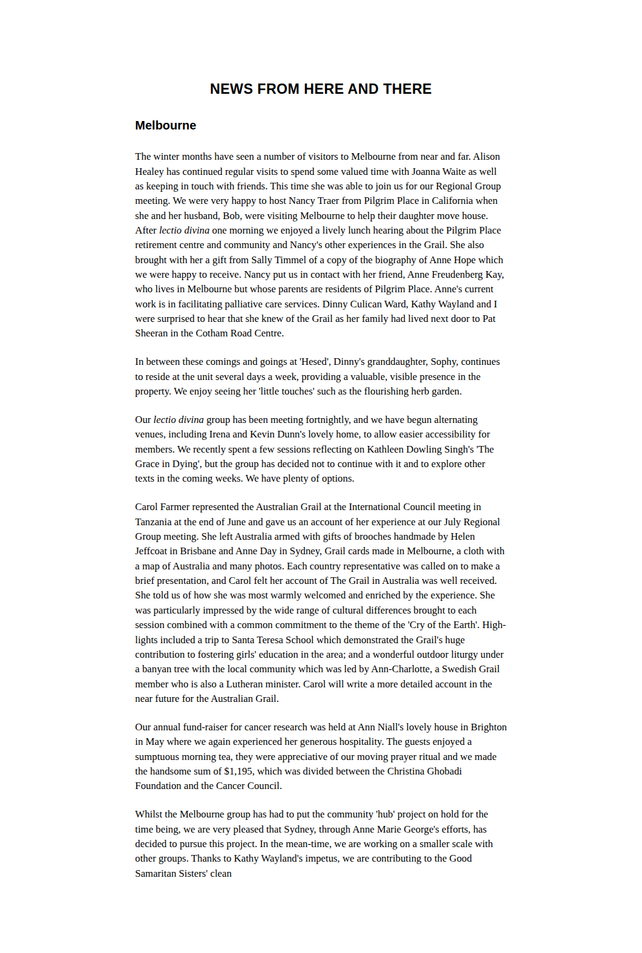NEWS FROM HERE AND THERE
Melbourne
The winter months have seen a number of visitors to Melbourne from near and far. Alison Healey has continued regular visits to spend some valued time with Joanna Waite as well as keeping in touch with friends. This time she was able to join us for our Regional Group meeting. We were very happy to host Nancy Traer from Pilgrim Place in California when she and her husband, Bob, were visiting Melbourne to help their daughter move house. After lectio divina one morning we enjoyed a lively lunch hearing about the Pilgrim Place retirement centre and community and Nancy's other experiences in the Grail. She also brought with her a gift from Sally Timmel of a copy of the biography of Anne Hope which we were happy to receive. Nancy put us in contact with her friend, Anne Freudenberg Kay, who lives in Melbourne but whose parents are residents of Pilgrim Place. Anne's current work is in facilitating palliative care services. Dinny Culican Ward, Kathy Wayland and I were surprised to hear that she knew of the Grail as her family had lived next door to Pat Sheeran in the Cotham Road Centre.
In between these comings and goings at 'Hesed', Dinny's granddaughter, Sophy, continues to reside at the unit several days a week, providing a valuable, visible presence in the property. We enjoy seeing her 'little touches' such as the flourishing herb garden.
Our lectio divina group has been meeting fortnightly, and we have begun alternating venues, including Irena and Kevin Dunn's lovely home, to allow easier accessibility for members. We recently spent a few sessions reflecting on Kathleen Dowling Singh's 'The Grace in Dying', but the group has decided not to continue with it and to explore other texts in the coming weeks. We have plenty of options.
Carol Farmer represented the Australian Grail at the International Council meeting in Tanzania at the end of June and gave us an account of her experience at our July Regional Group meeting. She left Australia armed with gifts of brooches handmade by Helen Jeffcoat in Brisbane and Anne Day in Sydney, Grail cards made in Melbourne, a cloth with a map of Australia and many photos. Each country representative was called on to make a brief presentation, and Carol felt her account of The Grail in Australia was well received. She told us of how she was most warmly welcomed and enriched by the experience. She was particularly impressed by the wide range of cultural differences brought to each session combined with a common commitment to the theme of the 'Cry of the Earth'. High-lights included a trip to Santa Teresa School which demonstrated the Grail's huge contribution to fostering girls' education in the area; and a wonderful outdoor liturgy under a banyan tree with the local community which was led by Ann-Charlotte, a Swedish Grail member who is also a Lutheran minister. Carol will write a more detailed account in the near future for the Australian Grail.
Our annual fund-raiser for cancer research was held at Ann Niall's lovely house in Brighton in May where we again experienced her generous hospitality. The guests enjoyed a sumptuous morning tea, they were appreciative of our moving prayer ritual and we made the handsome sum of $1,195, which was divided between the Christina Ghobadi Foundation and the Cancer Council.
Whilst the Melbourne group has had to put the community 'hub' project on hold for the time being, we are very pleased that Sydney, through Anne Marie George's efforts, has decided to pursue this project. In the mean-time, we are working on a smaller scale with other groups. Thanks to Kathy Wayland's impetus, we are contributing to the Good Samaritan Sisters' clean